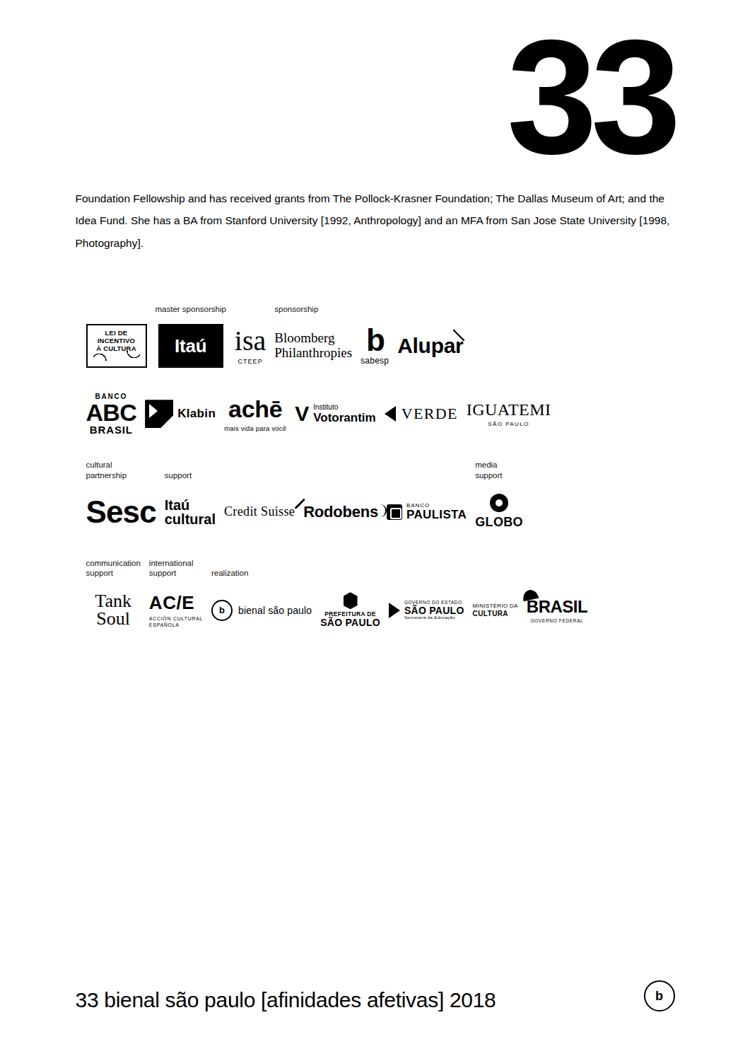33
Foundation Fellowship and has received grants from The Pollock-Krasner Foundation; The Dallas Museum of Art; and the Idea Fund. She has a BA from Stanford University [1992, Anthropology] and an MFA from San Jose State University [1998, Photography].
LEI DE
INCENTIVO
À CULTURA
master sponsorship
Itaú
isaCTEEP
sponsorship
Bloomberg
Philanthropies
b sabesp
Alupar
BANCO ABC BRASIL
Klabin
achē mais vida para você
V Instituto Votorantim
VERDE
IGUATEMI SÃO PAULO
cultural
partnership
Sesc
support
Itaú cultural
Credit Suisse
Rodobens
BANCO PAULISTA
media
support
GLOBO
communication
support
Tank
Soul
international
support
AC/E ACCIÓN CULTURAL
ESPAÑOLA
realization
b bienal são paulo
PREFEITURA DE SÃO PAULO
GOVERNO DO ESTADO SÃO PAULO Secretaria da Educação
MINISTÉRIO DA CULTURA
BRASIL GOVERNO FEDERAL
33 bienal são paulo [afinidades afetivas] 2018
b